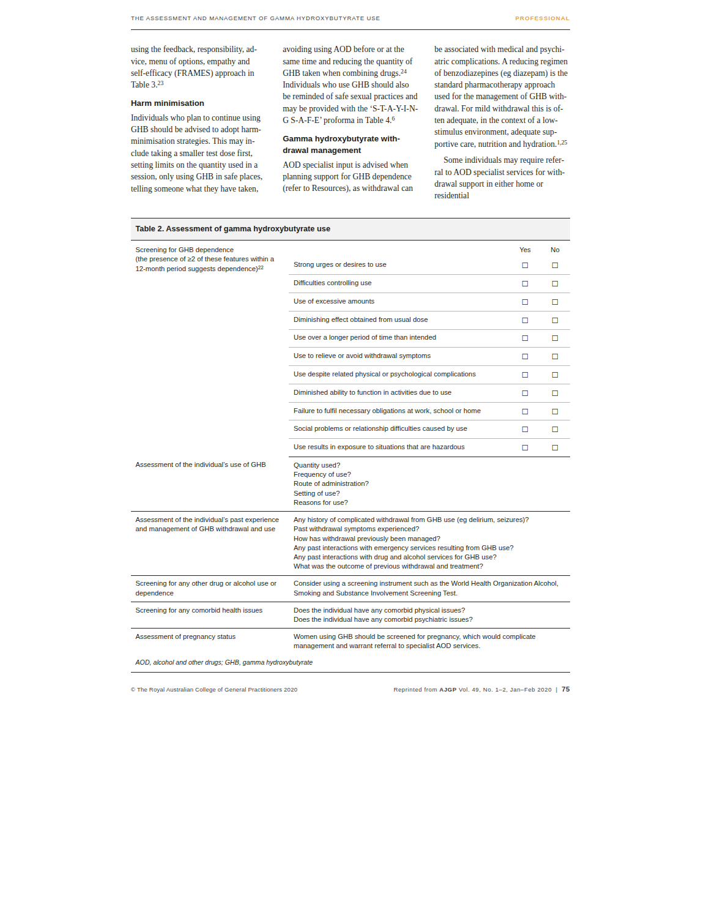The assessment and management of gamma hydroxybutyrate use
Professional
using the feedback, responsibility, advice, menu of options, empathy and self-efficacy (FRAMES) approach in Table 3.23
Harm minimisation
Individuals who plan to continue using GHB should be advised to adopt harm-minimisation strategies. This may include taking a smaller test dose first, setting limits on the quantity used in a session, only using GHB in safe places, telling someone what they have taken, avoiding using AOD before or at the same time and reducing the quantity of GHB taken when combining drugs.24 Individuals who use GHB should also be reminded of safe sexual practices and may be provided with the ‘S-T-A-Y-I-N-G S-A-F-E’ proforma in Table 4.6
Gamma hydroxybutyrate withdrawal management
AOD specialist input is advised when planning support for GHB dependence (refer to Resources), as withdrawal can be associated with medical and psychiatric complications. A reducing regimen of benzodiazepines (eg diazepam) is the standard pharmacotherapy approach used for the management of GHB withdrawal. For mild withdrawal this is often adequate, in the context of a low-stimulus environment, adequate supportive care, nutrition and hydration.1,25
Some individuals may require referral to AOD specialist services for withdrawal support in either home or residential
Table 2. Assessment of gamma hydroxybutyrate use
| Screening for GHB dependence (the presence of ≥2 of these features within a 12-month period suggests dependence) 22 | | Yes | No |
| Strong urges or desires to use | ☐ | ☐ |
| Difficulties controlling use | ☐ | ☐ |
| Use of excessive amounts | ☐ | ☐ |
| Diminishing effect obtained from usual dose | ☐ | ☐ |
| Use over a longer period of time than intended | ☐ | ☐ |
| Use to relieve or avoid withdrawal symptoms | ☐ | ☐ |
| Use despite related physical or psychological complications | ☐ | ☐ |
| Diminished ability to function in activities due to use | ☐ | ☐ |
| Failure to fulfil necessary obligations at work, school or home | ☐ | ☐ |
| Social problems or relationship difficulties caused by use | ☐ | ☐ |
| Use results in exposure to situations that are hazardous | ☐ | ☐ |
| Assessment of the individual’s use of GHB | Quantity used? Frequency of use? Route of administration? Setting of use? Reasons for use? |
| Assessment of the individual’s past experience and management of GHB withdrawal and use | Any history of complicated withdrawal from GHB use (eg delirium, seizures)? Past withdrawal symptoms experienced? How has withdrawal previously been managed? Any past interactions with emergency services resulting from GHB use? Any past interactions with drug and alcohol services for GHB use? What was the outcome of previous withdrawal and treatment? |
| Screening for any other drug or alcohol use or dependence | Consider using a screening instrument such as the World Health Organization Alcohol, Smoking and Substance Involvement Screening Test. |
| Screening for any comorbid health issues | Does the individual have any comorbid physical issues? Does the individual have any comorbid psychiatric issues? |
| Assessment of pregnancy status | Women using GHB should be screened for pregnancy, which would complicate management and warrant referral to specialist AOD services. |
| AOD, alcohol and other drugs; GHB, gamma hydroxybutyrate |
© The Royal Australian College of General Practitioners 2020
Reprinted from AJGP Vol. 49, No. 1–2, Jan–Feb 2020 | 75